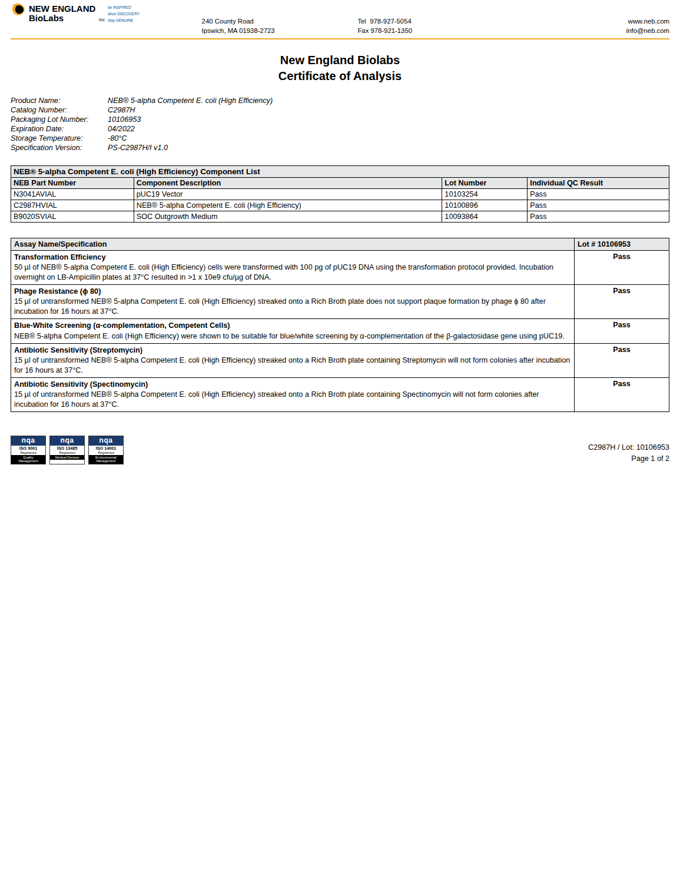240 County Road
Ipswich, MA 01938-2723
Tel 978-927-5054
Fax 978-921-1350
www.neb.com
info@neb.com
New England Biolabs
Certificate of Analysis
| Product Name: | NEB® 5-alpha Competent E. coli (High Efficiency) |
| Catalog Number: | C2987H |
| Packaging Lot Number: | 10106953 |
| Expiration Date: | 04/2022 |
| Storage Temperature: | -80°C |
| Specification Version: | PS-C2987H/I v1.0 |
| NEB® 5-alpha Competent E. coli (High Efficiency) Component List |
| --- |
| NEB Part Number | Component Description | Lot Number | Individual QC Result |
| N3041AVIAL | pUC19 Vector | 10103254 | Pass |
| C2987HVIAL | NEB® 5-alpha Competent E. coli (High Efficiency) | 10100896 | Pass |
| B9020SVIAL | SOC Outgrowth Medium | 10093864 | Pass |
| Assay Name/Specification | Lot # 10106953 |
| --- | --- |
| Transformation Efficiency 50 µl of NEB® 5-alpha Competent E. coli (High Efficiency) cells were transformed with 100 pg of pUC19 DNA using the transformation protocol provided. Incubation overnight on LB-Ampicillin plates at 37°C resulted in >1 x 10e9 cfu/µg of DNA. | Pass |
| Phage Resistance (ϕ 80) 15 µl of untransformed NEB® 5-alpha Competent E. coli (High Efficiency) streaked onto a Rich Broth plate does not support plaque formation by phage ϕ 80 after incubation for 16 hours at 37°C. | Pass |
| Blue-White Screening (α-complementation, Competent Cells) NEB® 5-alpha Competent E. coli (High Efficiency) were shown to be suitable for blue/white screening by α-complementation of the β-galactosidase gene using pUC19. | Pass |
| Antibiotic Sensitivity (Streptomycin) 15 µl of untransformed NEB® 5-alpha Competent E. coli (High Efficiency) streaked onto a Rich Broth plate containing Streptomycin will not form colonies after incubation for 16 hours at 37°C. | Pass |
| Antibiotic Sensitivity (Spectinomycin) 15 µl of untransformed NEB® 5-alpha Competent E. coli (High Efficiency) streaked onto a Rich Broth plate containing Spectinomycin will not form colonies after incubation for 16 hours at 37°C. | Pass |
nqa
ISO 9001
Registered
Quality
Management
nqa
ISO 13485
Registered
Medical Devices
nqa
ISO 14001
Registered
Environmental
Management
C2987H / Lot: 10106953
Page 1 of 2